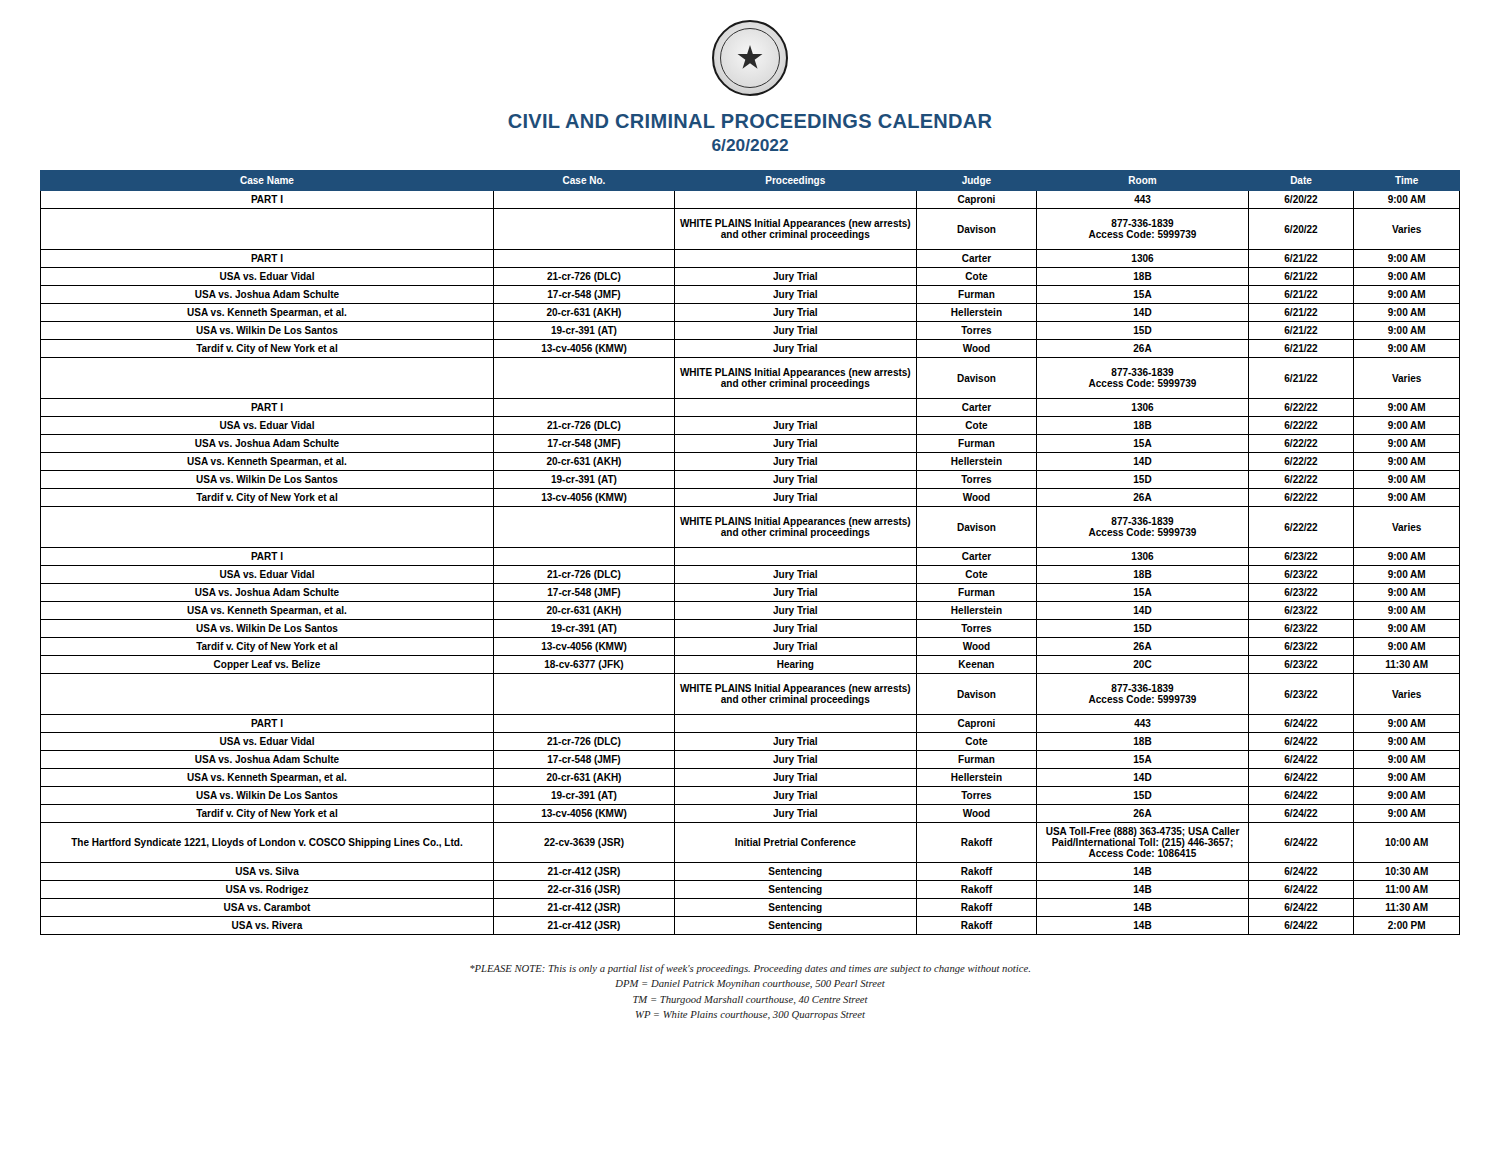CIVIL AND CRIMINAL PROCEEDINGS CALENDAR
6/20/2022
| Case Name | Case No. | Proceedings | Judge | Room | Date | Time |
| --- | --- | --- | --- | --- | --- | --- |
| PART I | | | Caproni | 443 | 6/20/22 | 9:00 AM |
| | | WHITE PLAINS Initial Appearances (new arrests) and other criminal proceedings | Davison | 877-336-1839 Access Code: 5999739 | 6/20/22 | Varies |
| PART I | | | Carter | 1306 | 6/21/22 | 9:00 AM |
| USA vs. Eduar Vidal | 21-cr-726 (DLC) | Jury Trial | Cote | 18B | 6/21/22 | 9:00 AM |
| USA vs. Joshua Adam Schulte | 17-cr-548 (JMF) | Jury Trial | Furman | 15A | 6/21/22 | 9:00 AM |
| USA vs. Kenneth Spearman, et al. | 20-cr-631 (AKH) | Jury Trial | Hellerstein | 14D | 6/21/22 | 9:00 AM |
| USA vs. Wilkin De Los Santos | 19-cr-391 (AT) | Jury Trial | Torres | 15D | 6/21/22 | 9:00 AM |
| Tardif v. City of New York et al | 13-cv-4056 (KMW) | Jury Trial | Wood | 26A | 6/21/22 | 9:00 AM |
| | | WHITE PLAINS Initial Appearances (new arrests) and other criminal proceedings | Davison | 877-336-1839 Access Code: 5999739 | 6/21/22 | Varies |
| PART I | | | Carter | 1306 | 6/22/22 | 9:00 AM |
| USA vs. Eduar Vidal | 21-cr-726 (DLC) | Jury Trial | Cote | 18B | 6/22/22 | 9:00 AM |
| USA vs. Joshua Adam Schulte | 17-cr-548 (JMF) | Jury Trial | Furman | 15A | 6/22/22 | 9:00 AM |
| USA vs. Kenneth Spearman, et al. | 20-cr-631 (AKH) | Jury Trial | Hellerstein | 14D | 6/22/22 | 9:00 AM |
| USA vs. Wilkin De Los Santos | 19-cr-391 (AT) | Jury Trial | Torres | 15D | 6/22/22 | 9:00 AM |
| Tardif v. City of New York et al | 13-cv-4056 (KMW) | Jury Trial | Wood | 26A | 6/22/22 | 9:00 AM |
| | | WHITE PLAINS Initial Appearances (new arrests) and other criminal proceedings | Davison | 877-336-1839 Access Code: 5999739 | 6/22/22 | Varies |
| PART I | | | Carter | 1306 | 6/23/22 | 9:00 AM |
| USA vs. Eduar Vidal | 21-cr-726 (DLC) | Jury Trial | Cote | 18B | 6/23/22 | 9:00 AM |
| USA vs. Joshua Adam Schulte | 17-cr-548 (JMF) | Jury Trial | Furman | 15A | 6/23/22 | 9:00 AM |
| USA vs. Kenneth Spearman, et al. | 20-cr-631 (AKH) | Jury Trial | Hellerstein | 14D | 6/23/22 | 9:00 AM |
| USA vs. Wilkin De Los Santos | 19-cr-391 (AT) | Jury Trial | Torres | 15D | 6/23/22 | 9:00 AM |
| Tardif v. City of New York et al | 13-cv-4056 (KMW) | Jury Trial | Wood | 26A | 6/23/22 | 9:00 AM |
| Copper Leaf vs. Belize | 18-cv-6377 (JFK) | Hearing | Keenan | 20C | 6/23/22 | 11:30 AM |
| | | WHITE PLAINS Initial Appearances (new arrests) and other criminal proceedings | Davison | 877-336-1839 Access Code: 5999739 | 6/23/22 | Varies |
| PART I | | | Caproni | 443 | 6/24/22 | 9:00 AM |
| USA vs. Eduar Vidal | 21-cr-726 (DLC) | Jury Trial | Cote | 18B | 6/24/22 | 9:00 AM |
| USA vs. Joshua Adam Schulte | 17-cr-548 (JMF) | Jury Trial | Furman | 15A | 6/24/22 | 9:00 AM |
| USA vs. Kenneth Spearman, et al. | 20-cr-631 (AKH) | Jury Trial | Hellerstein | 14D | 6/24/22 | 9:00 AM |
| USA vs. Wilkin De Los Santos | 19-cr-391 (AT) | Jury Trial | Torres | 15D | 6/24/22 | 9:00 AM |
| Tardif v. City of New York et al | 13-cv-4056 (KMW) | Jury Trial | Wood | 26A | 6/24/22 | 9:00 AM |
| The Hartford Syndicate 1221, Lloyds of London v. COSCO Shipping Lines Co., Ltd. | 22-cv-3639 (JSR) | Initial Pretrial Conference | Rakoff | USA Toll-Free (888) 363-4735; USA Caller Paid/International Toll: (215) 446-3657; Access Code: 1086415 | 6/24/22 | 10:00 AM |
| USA vs. Silva | 21-cr-412 (JSR) | Sentencing | Rakoff | 14B | 6/24/22 | 10:30 AM |
| USA vs. Rodrigez | 22-cr-316 (JSR) | Sentencing | Rakoff | 14B | 6/24/22 | 11:00 AM |
| USA vs. Carambot | 21-cr-412 (JSR) | Sentencing | Rakoff | 14B | 6/24/22 | 11:30 AM |
| USA vs. Rivera | 21-cr-412 (JSR) | Sentencing | Rakoff | 14B | 6/24/22 | 2:00 PM |
*PLEASE NOTE: This is only a partial list of week's proceedings. Proceeding dates and times are subject to change without notice.
DPM = Daniel Patrick Moynihan courthouse, 500 Pearl Street
TM = Thurgood Marshall courthouse, 40 Centre Street
WP = White Plains courthouse, 300 Quarropas Street